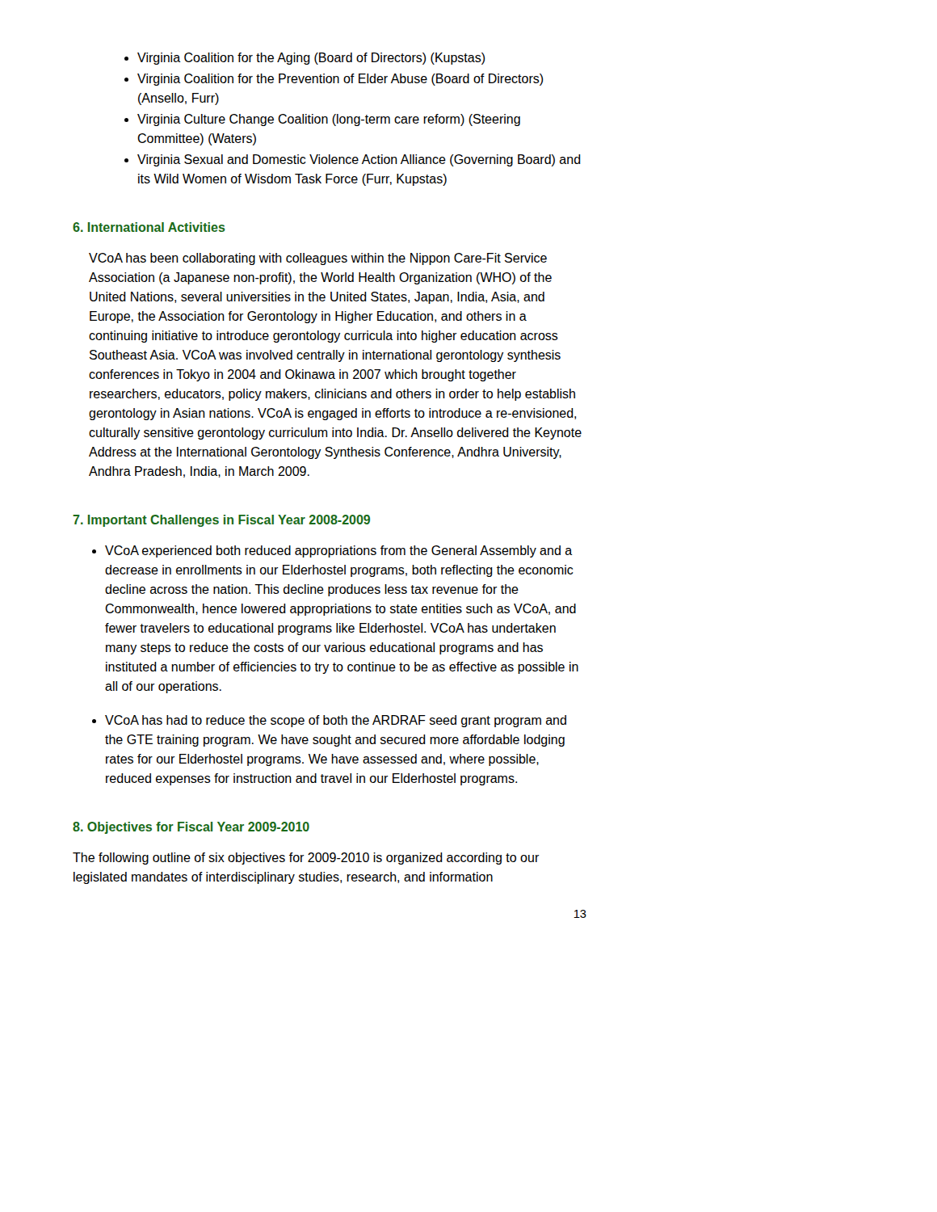Virginia Coalition for the Aging (Board of Directors) (Kupstas)
Virginia Coalition for the Prevention of Elder Abuse (Board of Directors) (Ansello, Furr)
Virginia Culture Change Coalition (long-term care reform) (Steering Committee) (Waters)
Virginia Sexual and Domestic Violence Action Alliance (Governing Board) and its Wild Women of Wisdom Task Force (Furr, Kupstas)
6. International Activities
VCoA has been collaborating with colleagues within the Nippon Care-Fit Service Association (a Japanese non-profit), the World Health Organization (WHO) of the United Nations, several universities in the United States, Japan, India, Asia, and Europe, the Association for Gerontology in Higher Education, and others in a continuing initiative to introduce gerontology curricula into higher education across Southeast Asia. VCoA was involved centrally in international gerontology synthesis conferences in Tokyo in 2004 and Okinawa in 2007 which brought together researchers, educators, policy makers, clinicians and others in order to help establish gerontology in Asian nations. VCoA is engaged in efforts to introduce a re-envisioned, culturally sensitive gerontology curriculum into India. Dr. Ansello delivered the Keynote Address at the International Gerontology Synthesis Conference, Andhra University, Andhra Pradesh, India, in March 2009.
7. Important Challenges in Fiscal Year 2008-2009
VCoA experienced both reduced appropriations from the General Assembly and a decrease in enrollments in our Elderhostel programs, both reflecting the economic decline across the nation. This decline produces less tax revenue for the Commonwealth, hence lowered appropriations to state entities such as VCoA, and fewer travelers to educational programs like Elderhostel. VCoA has undertaken many steps to reduce the costs of our various educational programs and has instituted a number of efficiencies to try to continue to be as effective as possible in all of our operations.
VCoA has had to reduce the scope of both the ARDRAF seed grant program and the GTE training program. We have sought and secured more affordable lodging rates for our Elderhostel programs. We have assessed and, where possible, reduced expenses for instruction and travel in our Elderhostel programs.
8. Objectives for Fiscal Year 2009-2010
The following outline of six objectives for 2009-2010 is organized according to our legislated mandates of interdisciplinary studies, research, and information
13